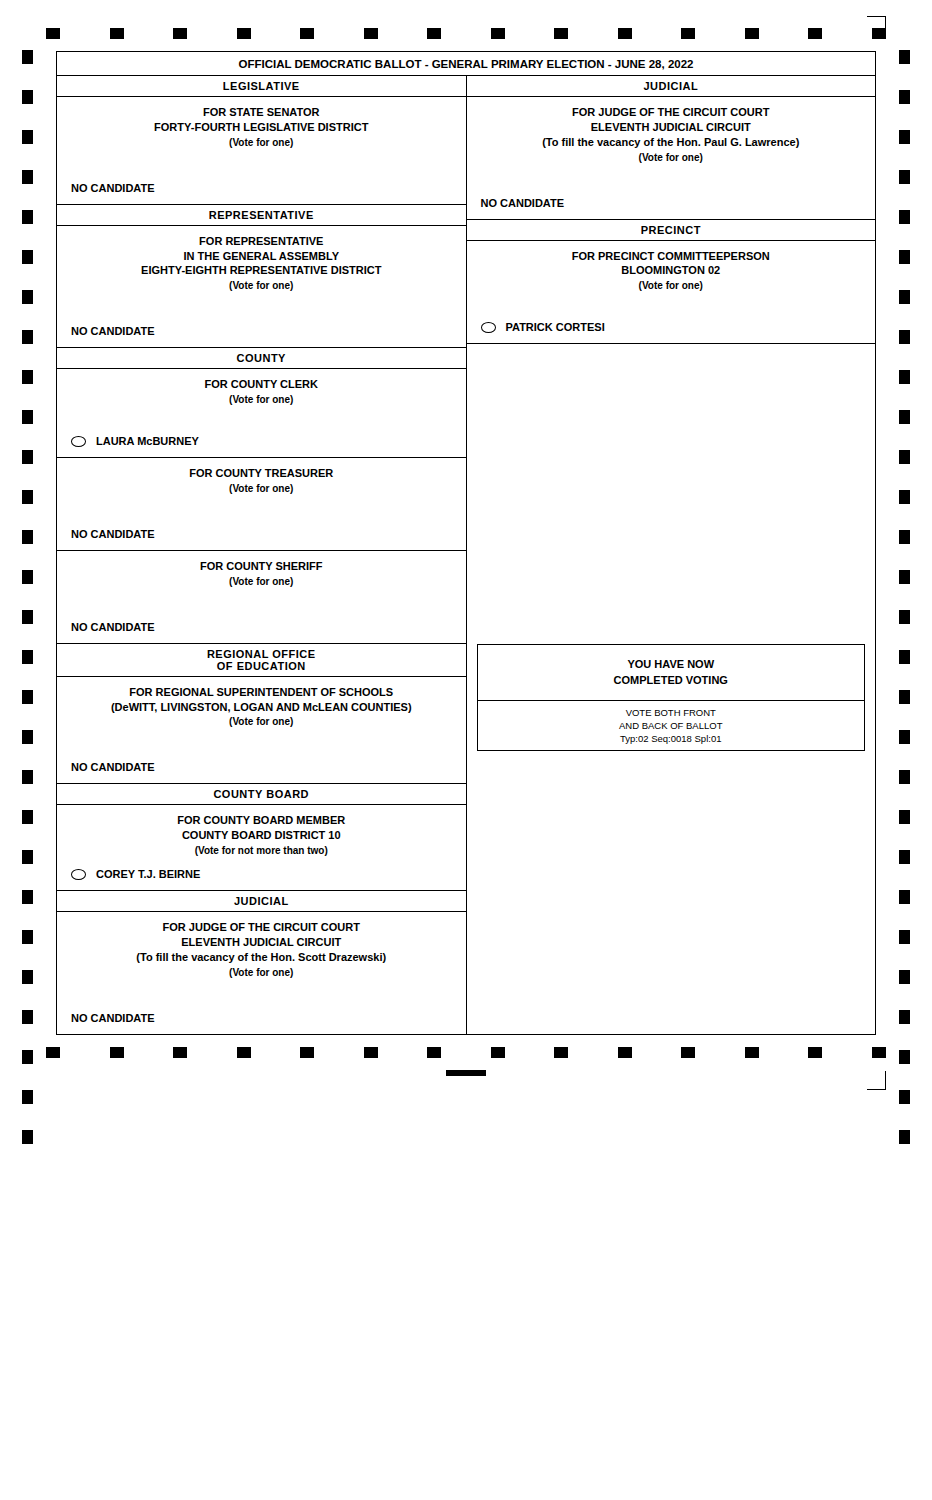OFFICIAL DEMOCRATIC BALLOT - GENERAL PRIMARY ELECTION - JUNE 28, 2022
| LEGISLATIVE FOR STATE SENATOR FORTY-FOURTH LEGISLATIVE DISTRICT (Vote for one) NO CANDIDATE REPRESENTATIVE FOR REPRESENTATIVE IN THE GENERAL ASSEMBLY EIGHTY-EIGHTH REPRESENTATIVE DISTRICT (Vote for one) NO CANDIDATE COUNTY FOR COUNTY CLERK (Vote for one) LAURA McBURNEY FOR COUNTY TREASURER (Vote for one) NO CANDIDATE FOR COUNTY SHERIFF (Vote for one) NO CANDIDATE REGIONAL OFFICE OF EDUCATION FOR REGIONAL SUPERINTENDENT OF SCHOOLS (DeWITT, LIVINGSTON, LOGAN AND McLEAN COUNTIES) (Vote for one) NO CANDIDATE COUNTY BOARD FOR COUNTY BOARD MEMBER COUNTY BOARD DISTRICT 10 (Vote for not more than two) COREY T.J. BEIRNE JUDICIAL FOR JUDGE OF THE CIRCUIT COURT ELEVENTH JUDICIAL CIRCUIT (To fill the vacancy of the Hon. Scott Drazewski) (Vote for one) NO CANDIDATE | JUDICIAL FOR JUDGE OF THE CIRCUIT COURT ELEVENTH JUDICIAL CIRCUIT (To fill the vacancy of the Hon. Paul G. Lawrence) (Vote for one) NO CANDIDATE PRECINCT FOR PRECINCT COMMITTEEPERSON BLOOMINGTON 02 (Vote for one) PATRICK CORTESI YOU HAVE NOW COMPLETED VOTING VOTE BOTH FRONT AND BACK OF BALLOT Typ:02 Seq:0018 Spl:01 |